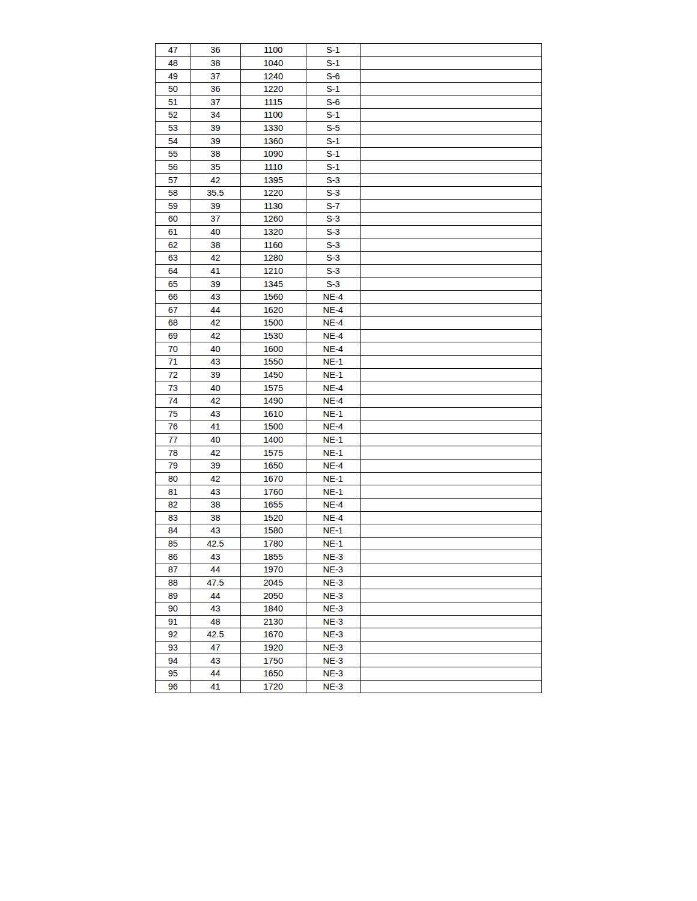| 47 | 36 | 1100 | S-1 | |
| 48 | 38 | 1040 | S-1 | |
| 49 | 37 | 1240 | S-6 | |
| 50 | 36 | 1220 | S-1 | |
| 51 | 37 | 1115 | S-6 | |
| 52 | 34 | 1100 | S-1 | |
| 53 | 39 | 1330 | S-5 | |
| 54 | 39 | 1360 | S-1 | |
| 55 | 38 | 1090 | S-1 | |
| 56 | 35 | 1110 | S-1 | |
| 57 | 42 | 1395 | S-3 | |
| 58 | 35.5 | 1220 | S-3 | |
| 59 | 39 | 1130 | S-7 | |
| 60 | 37 | 1260 | S-3 | |
| 61 | 40 | 1320 | S-3 | |
| 62 | 38 | 1160 | S-3 | |
| 63 | 42 | 1280 | S-3 | |
| 64 | 41 | 1210 | S-3 | |
| 65 | 39 | 1345 | S-3 | |
| 66 | 43 | 1560 | NE-4 | |
| 67 | 44 | 1620 | NE-4 | |
| 68 | 42 | 1500 | NE-4 | |
| 69 | 42 | 1530 | NE-4 | |
| 70 | 40 | 1600 | NE-4 | |
| 71 | 43 | 1550 | NE-1 | |
| 72 | 39 | 1450 | NE-1 | |
| 73 | 40 | 1575 | NE-4 | |
| 74 | 42 | 1490 | NE-4 | |
| 75 | 43 | 1610 | NE-1 | |
| 76 | 41 | 1500 | NE-4 | |
| 77 | 40 | 1400 | NE-1 | |
| 78 | 42 | 1575 | NE-1 | |
| 79 | 39 | 1650 | NE-4 | |
| 80 | 42 | 1670 | NE-1 | |
| 81 | 43 | 1760 | NE-1 | |
| 82 | 38 | 1655 | NE-4 | |
| 83 | 38 | 1520 | NE-4 | |
| 84 | 43 | 1580 | NE-1 | |
| 85 | 42.5 | 1780 | NE-1 | |
| 86 | 43 | 1855 | NE-3 | |
| 87 | 44 | 1970 | NE-3 | |
| 88 | 47.5 | 2045 | NE-3 | |
| 89 | 44 | 2050 | NE-3 | |
| 90 | 43 | 1840 | NE-3 | |
| 91 | 48 | 2130 | NE-3 | |
| 92 | 42.5 | 1670 | NE-3 | |
| 93 | 47 | 1920 | NE-3 | |
| 94 | 43 | 1750 | NE-3 | |
| 95 | 44 | 1650 | NE-3 | |
| 96 | 41 | 1720 | NE-3 | |